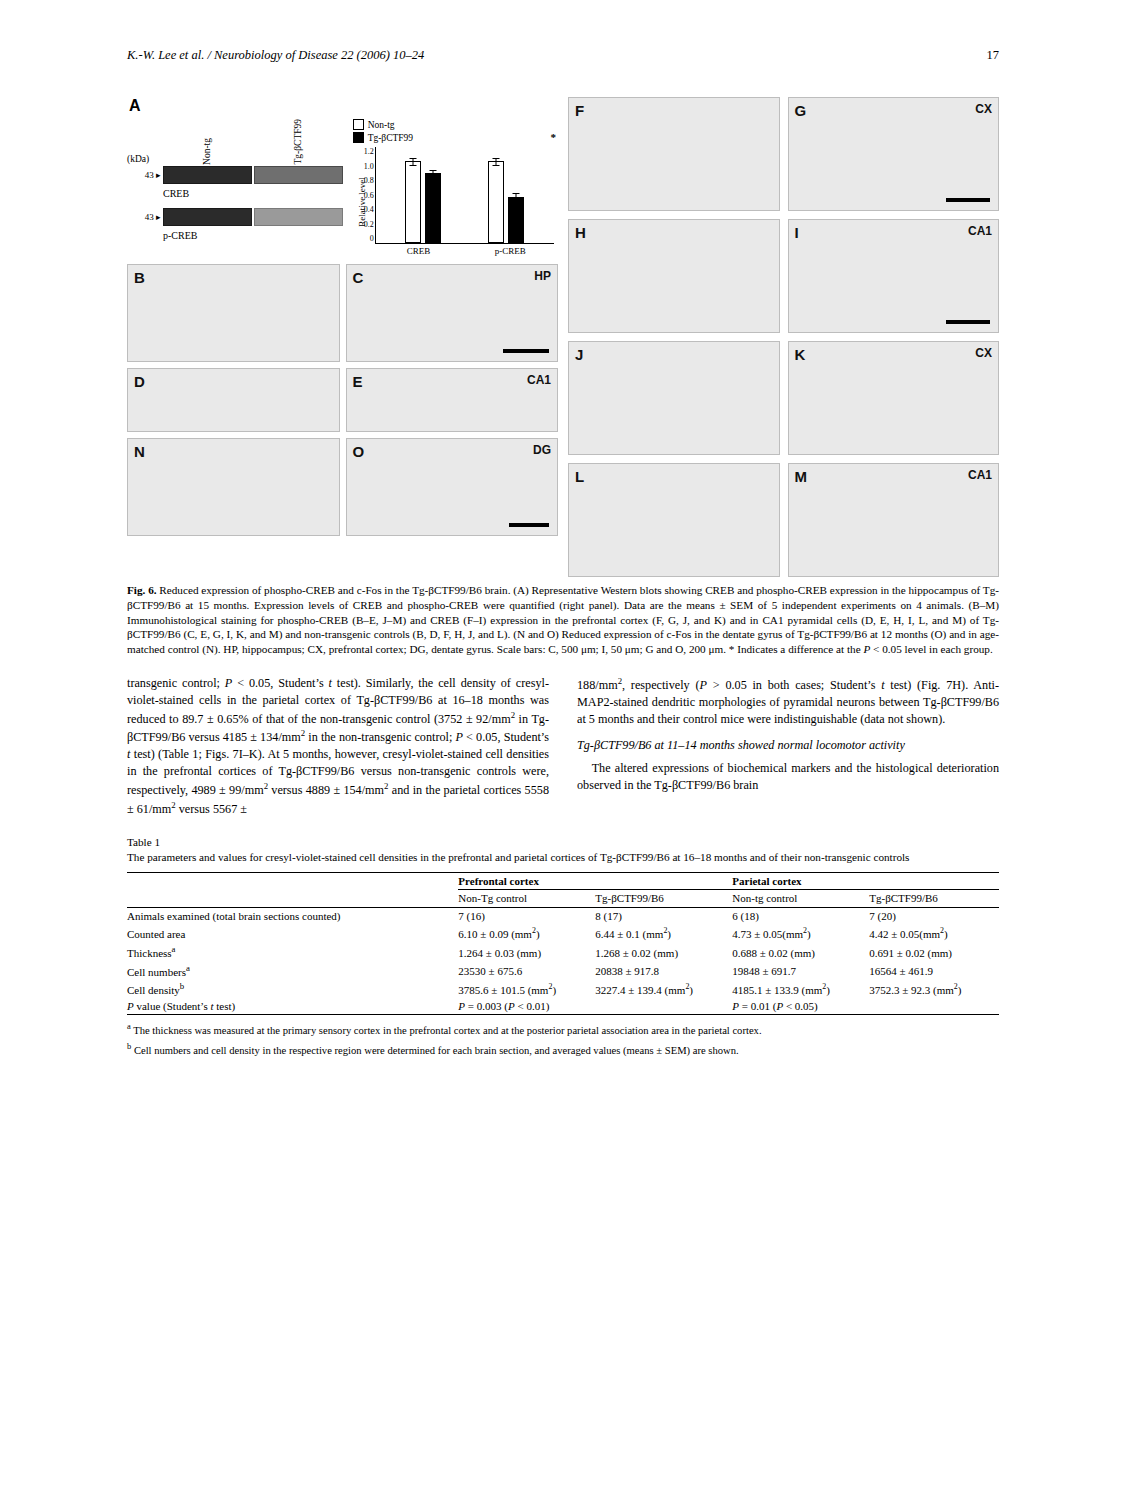K.-W. Lee et al. / Neurobiology of Disease 22 (2006) 10–24
17
A
(kDa)
Non-tg
Tg-βCTF99
43 ▸
CREB
43 ▸
p-CREB
Non-tg
Tg-βCTF99
Relative level
1.21.00.80.60.40.20
*
CREB p-CREB
B
C HP
D
E CA1
N
O DG
F
G CX
H
I CA1
J
K CX
L
M CA1
Fig. 6. Reduced expression of phospho-CREB and c-Fos in the Tg-βCTF99/B6 brain. (A) Representative Western blots showing CREB and phospho-CREB expression in the hippocampus of Tg-βCTF99/B6 at 15 months. Expression levels of CREB and phospho-CREB were quantified (right panel). Data are the means ± SEM of 5 independent experiments on 4 animals. (B–M) Immunohistological staining for phospho-CREB (B–E, J–M) and CREB (F–I) expression in the prefrontal cortex (F, G, J, and K) and in CA1 pyramidal cells (D, E, H, I, L, and M) of Tg-βCTF99/B6 (C, E, G, I, K, and M) and non-transgenic controls (B, D, F, H, J, and L). (N and O) Reduced expression of c-Fos in the dentate gyrus of Tg-βCTF99/B6 at 12 months (O) and in age-matched control (N). HP, hippocampus; CX, prefrontal cortex; DG, dentate gyrus. Scale bars: C, 500 μm; I, 50 μm; G and O, 200 μm. * Indicates a difference at the P < 0.05 level in each group.
transgenic control; P < 0.05, Student’s t test). Similarly, the cell density of cresyl-violet-stained cells in the parietal cortex of Tg-βCTF99/B6 at 16–18 months was reduced to 89.7 ± 0.65% of that of the non-transgenic control (3752 ± 92/mm2 in Tg-βCTF99/B6 versus 4185 ± 134/mm2 in the non-transgenic control; P < 0.05, Student’s t test) (Table 1; Figs. 7I–K). At 5 months, however, cresyl-violet-stained cell densities in the prefrontal cortices of Tg-βCTF99/B6 versus non-transgenic controls were, respectively, 4989 ± 99/mm2 versus 4889 ± 154/mm2 and in the parietal cortices 5558 ± 61/mm2 versus 5567 ±
188/mm2, respectively (P > 0.05 in both cases; Student’s t test) (Fig. 7H). Anti-MAP2-stained dendritic morphologies of pyramidal neurons between Tg-βCTF99/B6 at 5 months and their control mice were indistinguishable (data not shown).
Tg-βCTF99/B6 at 11–14 months showed normal locomotor activity
The altered expressions of biochemical markers and the histological deterioration observed in the Tg-βCTF99/B6 brain
Table 1
The parameters and values for cresyl-violet-stained cell densities in the prefrontal and parietal cortices of Tg-βCTF99/B6 at 16–18 months and of their non-transgenic controls
| | Prefrontal cortex | Parietal cortex |
| --- | --- | --- |
| | Non-Tg control | Tg-βCTF99/B6 | Non-tg control | Tg-βCTF99/B6 |
| Animals examined (total brain sections counted) | 7 (16) | 8 (17) | 6 (18) | 7 (20) |
| Counted area | 6.10 ± 0.09 (mm 2 ) | 6.44 ± 0.1 (mm 2 ) | 4.73 ± 0.05(mm 2 ) | 4.42 ± 0.05(mm 2 ) |
| Thickness a | 1.264 ± 0.03 (mm) | 1.268 ± 0.02 (mm) | 0.688 ± 0.02 (mm) | 0.691 ± 0.02 (mm) |
| Cell numbers a | 23530 ± 675.6 | 20838 ± 917.8 | 19848 ± 691.7 | 16564 ± 461.9 |
| Cell density b | 3785.6 ± 101.5 (mm 2 ) | 3227.4 ± 139.4 (mm 2 ) | 4185.1 ± 133.9 (mm 2 ) | 3752.3 ± 92.3 (mm 2 ) |
| P value (Student’s t test) | P = 0.003 ( P < 0.01) | P = 0.01 ( P < 0.05) |
a The thickness was measured at the primary sensory cortex in the prefrontal cortex and at the posterior parietal association area in the parietal cortex.
b Cell numbers and cell density in the respective region were determined for each brain section, and averaged values (means ± SEM) are shown.